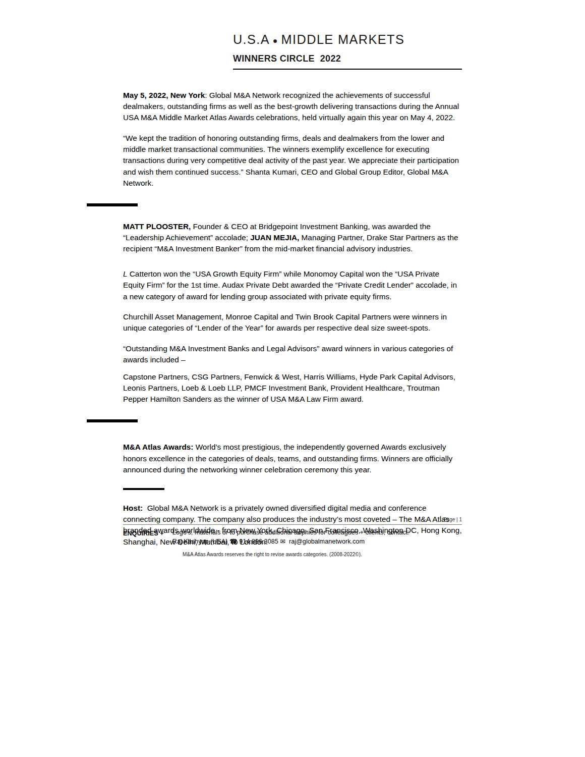U.S.A●MIDDLE MARKETS
WINNERS CIRCLE 2022
May 5, 2022, New York: Global M&A Network recognized the achievements of successful dealmakers, outstanding firms as well as the best-growth delivering transactions during the Annual USA M&A Middle Market Atlas Awards celebrations, held virtually again this year on May 4, 2022.
“We kept the tradition of honoring outstanding firms, deals and dealmakers from the lower and middle market transactional communities. The winners exemplify excellence for executing transactions during very competitive deal activity of the past year. We appreciate their participation and wish them continued success.” Shanta Kumari, CEO and Global Group Editor, Global M&A Network.
MATT PLOOSTER, Founder & CEO at Bridgepoint Investment Banking, was awarded the “Leadership Achievement” accolade; JUAN MEJIA, Managing Partner, Drake Star Partners as the recipient “M&A Investment Banker” from the mid-market financial advisory industries.
L Catterton won the “USA Growth Equity Firm” while Monomoy Capital won the “USA Private Equity Firm” for the 1st time. Audax Private Debt awarded the “Private Credit Lender” accolade, in a new category of award for lending group associated with private equity firms.
Churchill Asset Management, Monroe Capital and Twin Brook Capital Partners were winners in unique categories of “Lender of the Year” for awards per respective deal size sweet-spots.
“Outstanding M&A Investment Banks and Legal Advisors” award winners in various categories of awards included –
Capstone Partners, CSG Partners, Fenwick & West, Harris Williams, Hyde Park Capital Advisors, Leonis Partners, Loeb & Loeb LLP, PMCF Investment Bank, Provident Healthcare, Troutman Pepper Hamilton Sanders as the winner of USA M&A Law Firm award.
M&A Atlas Awards: World’s most prestigious, the independently governed Awards exclusively honors excellence in the categories of deals, teams, and outstanding firms. Winners are officially announced during the networking winner celebration ceremony this year.
Host: Global M&A Network is a privately owned diversified digital media and conference connecting company. The company also produces the industry’s most coveted – The M&A Atlas branded awards worldwide - from New York, Chicago, San Francisco, Washington DC, Hong Kong, Shanghai, New Delhi, Mumbai, to London.
Page | 1
ENQUIRIES +
Logo’s, materials or to purchase additional trophies for colleagues + clients, contact:
Raj Kashyap (USA) ☎ 914.886.3085 ✉ raj@globalmanetwork.com
M&A Atlas Awards reserves the right to revise awards categories. (2008-2022©).